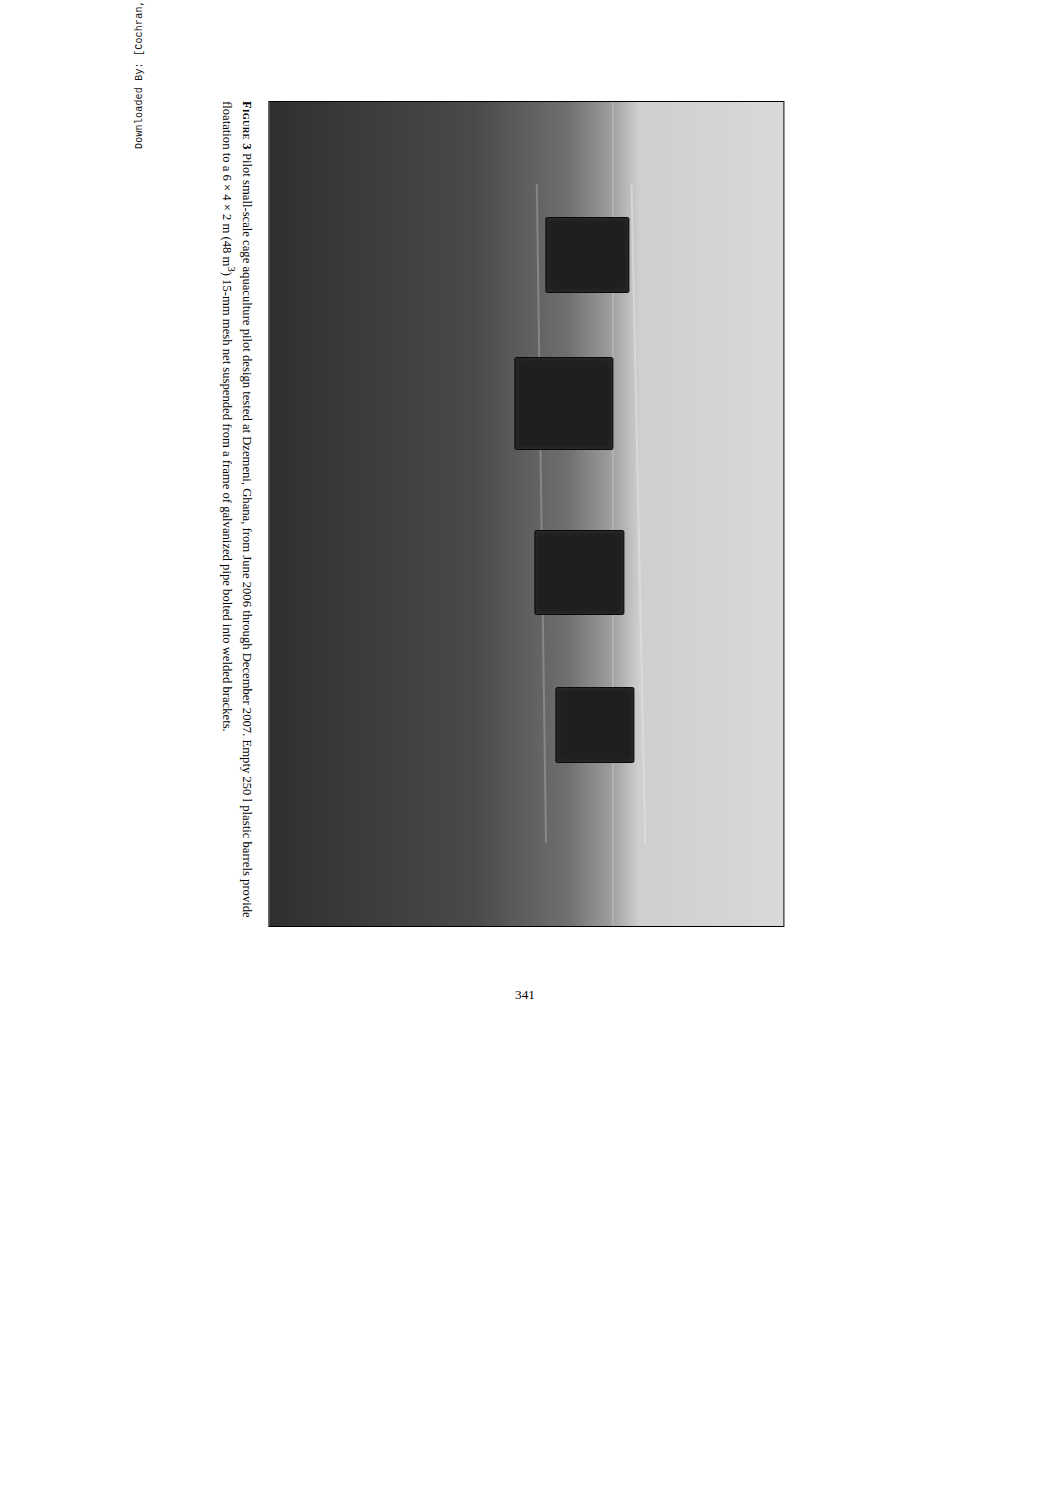Downloaded By: [Cochran, Sarah][informa internal users] At: 21:10 6 December 2010
Figure 3 Pilot small-scale cage aquaculture pilot design tested at Dzemeni, Ghana, from June 2006 through December 2007. Empty 250 l plastic barrels provide floatation to a 6 × 4 × 2 m (48 m3) 15-mm mesh net suspended from a frame of galvanized pipe bolted into welded brackets.
341